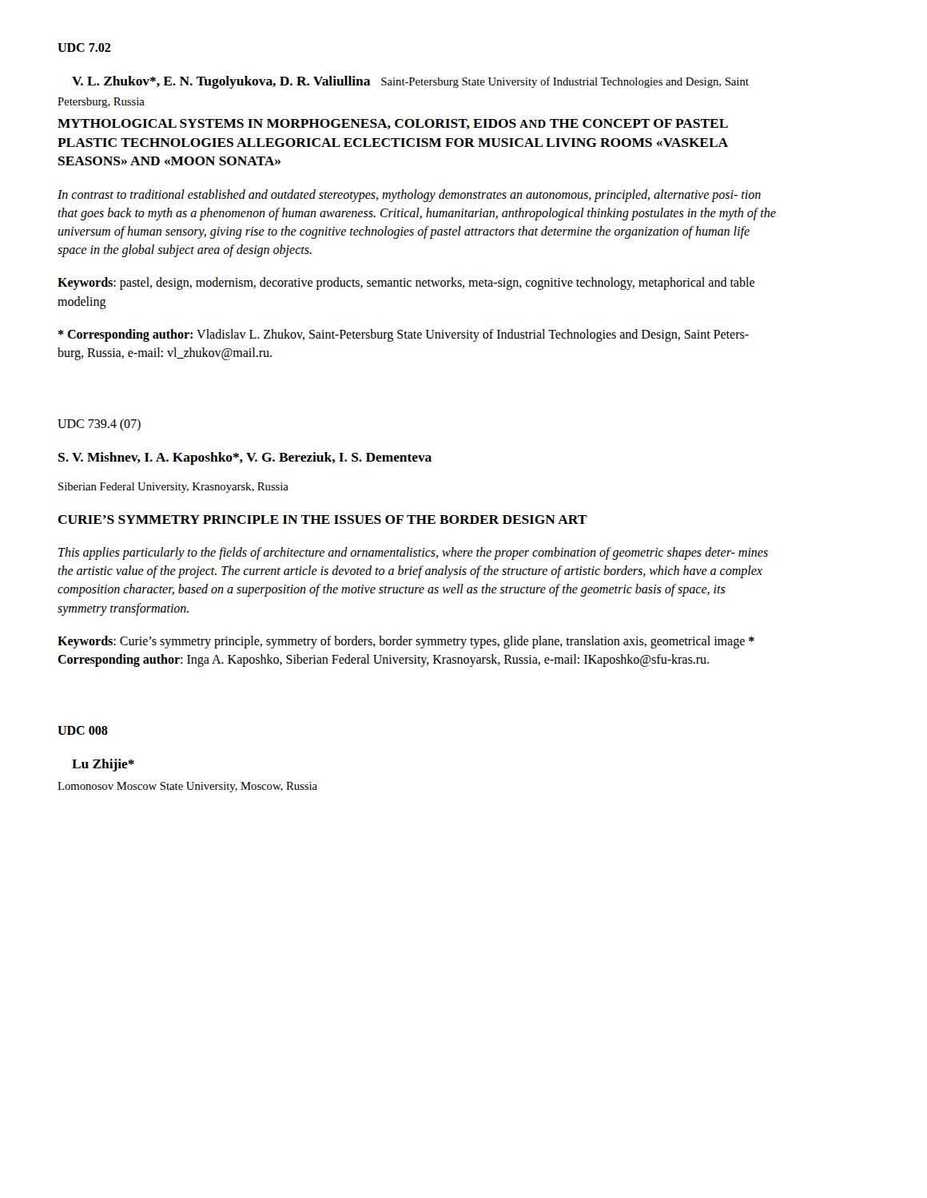UDC 7.02
V. L. Zhukov*, E. N. Tugolyukova, D. R. Valiullina Saint-Petersburg State University of Industrial Technologies and Design, Saint Petersburg, Russia
Mythological systems in morphogenesa, colorist, eidos AND the concept of pastel plastic technologies allegorical eclecticism for musical living rooms «Vaskela seasons» and «Moon sonata»
In contrast to traditional established and outdated stereotypes, mythology demonstrates an autonomous, principled, alternative posi- tion that goes back to myth as a phenomenon of human awareness. Critical, humanitarian, anthropological thinking postulates in the myth of the universum of human sensory, giving rise to the cognitive technologies of pastel attractors that determine the organization of human life space in the global subject area of design objects.
Keywords: pastel, design, modernism, decorative products, semantic networks, meta-sign, cognitive technology, metaphorical and table modeling
* Corresponding author: Vladislav L. Zhukov, Saint-Petersburg State University of Industrial Technologies and Design, Saint Peters- burg, Russia, e-mail: vl_zhukov@mail.ru.
UDC 739.4 (07)
S. V. Mishnev, I. A. Kaposhko*, V. G. Bereziuk, I. S. Dementeva
Siberian Federal University, Krasnoyarsk, Russia
Curie’s symmetry principle in the issues of the border design art
This applies particularly to the fields of architecture and ornamentalistics, where the proper combination of geometric shapes deter- mines the artistic value of the project. The current article is devoted to a brief analysis of the structure of artistic borders, which have a complex composition character, based on a superposition of the motive structure as well as the structure of the geometric basis of space, its symmetry transformation.
Keywords: Curie’s symmetry principle, symmetry of borders, border symmetry types, glide plane, translation axis, geometrical image * Corresponding author: Inga A. Kaposhko, Siberian Federal University, Krasnoyarsk, Russia, e-mail: IKaposhko@sfu-kras.ru.
UDC 008
Lu Zhijie*
Lomonosov Moscow State University, Moscow, Russia